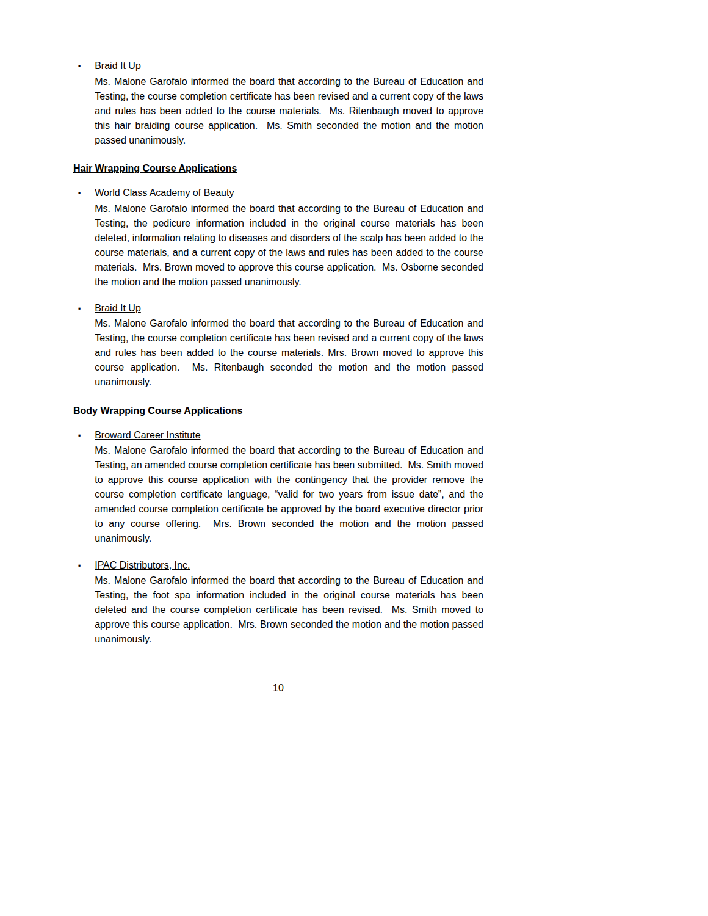▪ Braid It Up Ms. Malone Garofalo informed the board that according to the Bureau of Education and Testing, the course completion certificate has been revised and a current copy of the laws and rules has been added to the course materials. Ms. Ritenbaugh moved to approve this hair braiding course application. Ms. Smith seconded the motion and the motion passed unanimously.
Hair Wrapping Course Applications
▪ World Class Academy of Beauty Ms. Malone Garofalo informed the board that according to the Bureau of Education and Testing, the pedicure information included in the original course materials has been deleted, information relating to diseases and disorders of the scalp has been added to the course materials, and a current copy of the laws and rules has been added to the course materials. Mrs. Brown moved to approve this course application. Ms. Osborne seconded the motion and the motion passed unanimously.
▪ Braid It Up Ms. Malone Garofalo informed the board that according to the Bureau of Education and Testing, the course completion certificate has been revised and a current copy of the laws and rules has been added to the course materials. Mrs. Brown moved to approve this course application. Ms. Ritenbaugh seconded the motion and the motion passed unanimously.
Body Wrapping Course Applications
▪ Broward Career Institute Ms. Malone Garofalo informed the board that according to the Bureau of Education and Testing, an amended course completion certificate has been submitted. Ms. Smith moved to approve this course application with the contingency that the provider remove the course completion certificate language, “valid for two years from issue date”, and the amended course completion certificate be approved by the board executive director prior to any course offering. Mrs. Brown seconded the motion and the motion passed unanimously.
▪ IPAC Distributors, Inc. Ms. Malone Garofalo informed the board that according to the Bureau of Education and Testing, the foot spa information included in the original course materials has been deleted and the course completion certificate has been revised. Ms. Smith moved to approve this course application. Mrs. Brown seconded the motion and the motion passed unanimously.
10